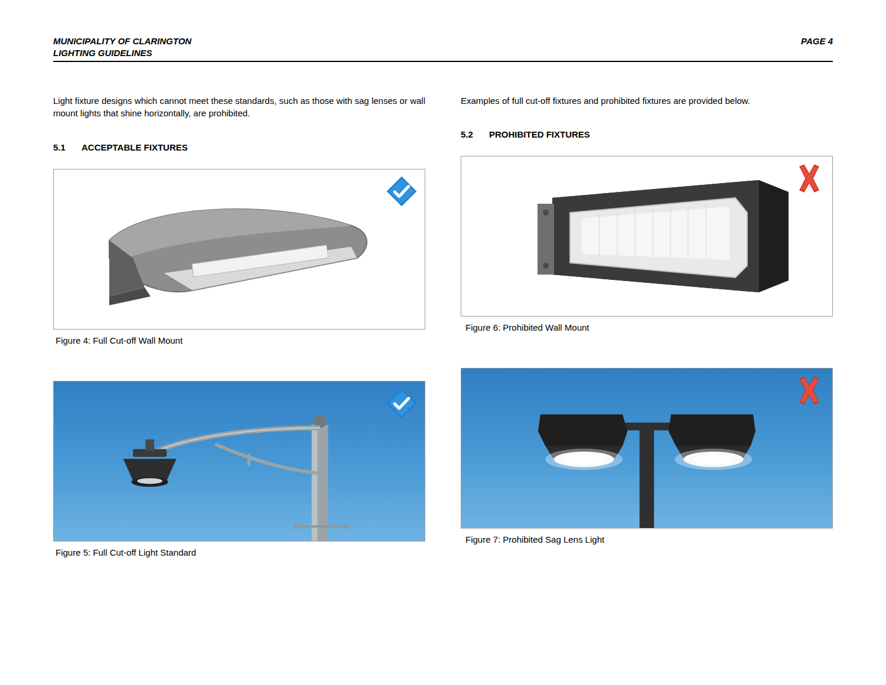PAGE 4
MUNICIPALITY OF CLARINGTON
LIGHTING GUIDELINES
Light fixture designs which cannot meet these standards, such as those with sag lenses or wall mount lights that shine horizontally, are prohibited.
5.1 ACCEPTABLE FIXTURES
Figure 4: Full Cut-off Wall Mount
Figure 5: Full Cut-off Light Standard
Examples of full cut-off fixtures and prohibited fixtures are provided below.
5.2 PROHIBITED FIXTURES
Figure 6: Prohibited Wall Mount
Figure 7: Prohibited Sag Lens Light